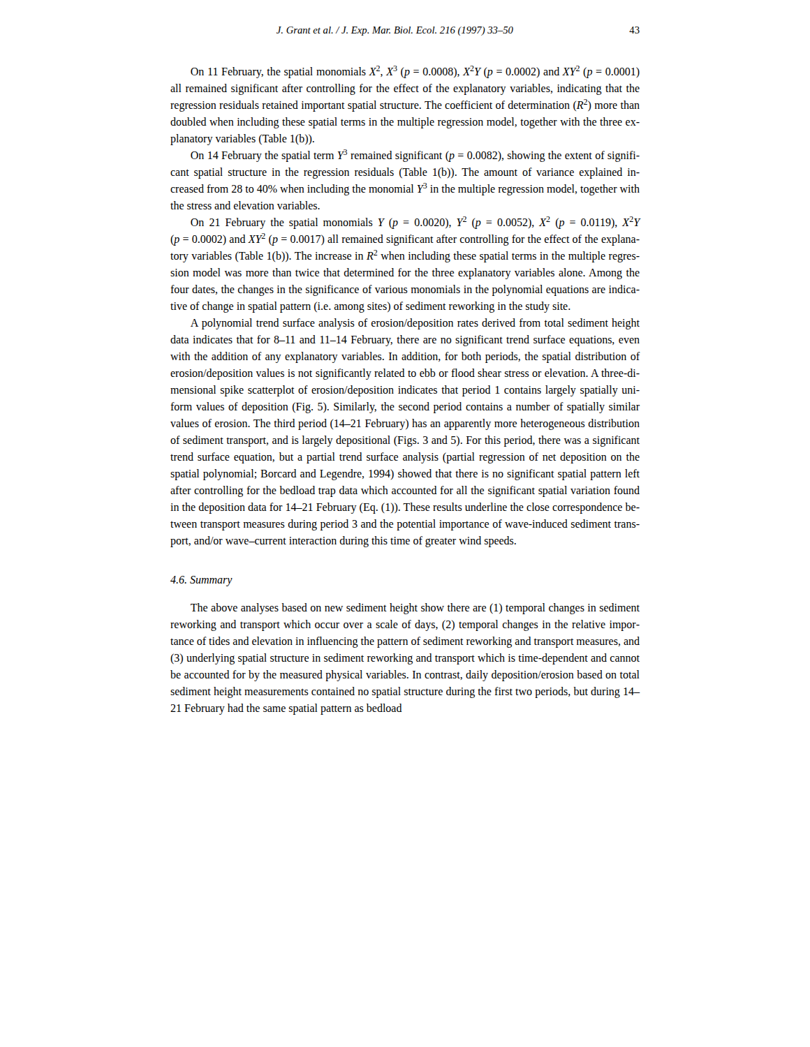J. Grant et al. / J. Exp. Mar. Biol. Ecol. 216 (1997) 33–50 43
On 11 February, the spatial monomials X2, X3 (p = 0.0008), X2Y (p = 0.0002) and XY2 (p = 0.0001) all remained significant after controlling for the effect of the explanatory variables, indicating that the regression residuals retained important spatial structure. The coefficient of determination (R2) more than doubled when including these spatial terms in the multiple regression model, together with the three explanatory variables (Table 1(b)).
On 14 February the spatial term Y3 remained significant (p = 0.0082), showing the extent of significant spatial structure in the regression residuals (Table 1(b)). The amount of variance explained increased from 28 to 40% when including the monomial Y3 in the multiple regression model, together with the stress and elevation variables.
On 21 February the spatial monomials Y (p = 0.0020), Y2 (p = 0.0052), X2 (p = 0.0119), X2Y (p = 0.0002) and XY2 (p = 0.0017) all remained significant after controlling for the effect of the explanatory variables (Table 1(b)). The increase in R2 when including these spatial terms in the multiple regression model was more than twice that determined for the three explanatory variables alone. Among the four dates, the changes in the significance of various monomials in the polynomial equations are indicative of change in spatial pattern (i.e. among sites) of sediment reworking in the study site.
A polynomial trend surface analysis of erosion/deposition rates derived from total sediment height data indicates that for 8–11 and 11–14 February, there are no significant trend surface equations, even with the addition of any explanatory variables. In addition, for both periods, the spatial distribution of erosion/deposition values is not significantly related to ebb or flood shear stress or elevation. A three-dimensional spike scatterplot of erosion/deposition indicates that period 1 contains largely spatially uniform values of deposition (Fig. 5). Similarly, the second period contains a number of spatially similar values of erosion. The third period (14–21 February) has an apparently more heterogeneous distribution of sediment transport, and is largely depositional (Figs. 3 and 5). For this period, there was a significant trend surface equation, but a partial trend surface analysis (partial regression of net deposition on the spatial polynomial; Borcard and Legendre, 1994) showed that there is no significant spatial pattern left after controlling for the bedload trap data which accounted for all the significant spatial variation found in the deposition data for 14–21 February (Eq. (1)). These results underline the close correspondence between transport measures during period 3 and the potential importance of wave-induced sediment transport, and/or wave–current interaction during this time of greater wind speeds.
4.6. Summary
The above analyses based on new sediment height show there are (1) temporal changes in sediment reworking and transport which occur over a scale of days, (2) temporal changes in the relative importance of tides and elevation in influencing the pattern of sediment reworking and transport measures, and (3) underlying spatial structure in sediment reworking and transport which is time-dependent and cannot be accounted for by the measured physical variables. In contrast, daily deposition/erosion based on total sediment height measurements contained no spatial structure during the first two periods, but during 14–21 February had the same spatial pattern as bedload